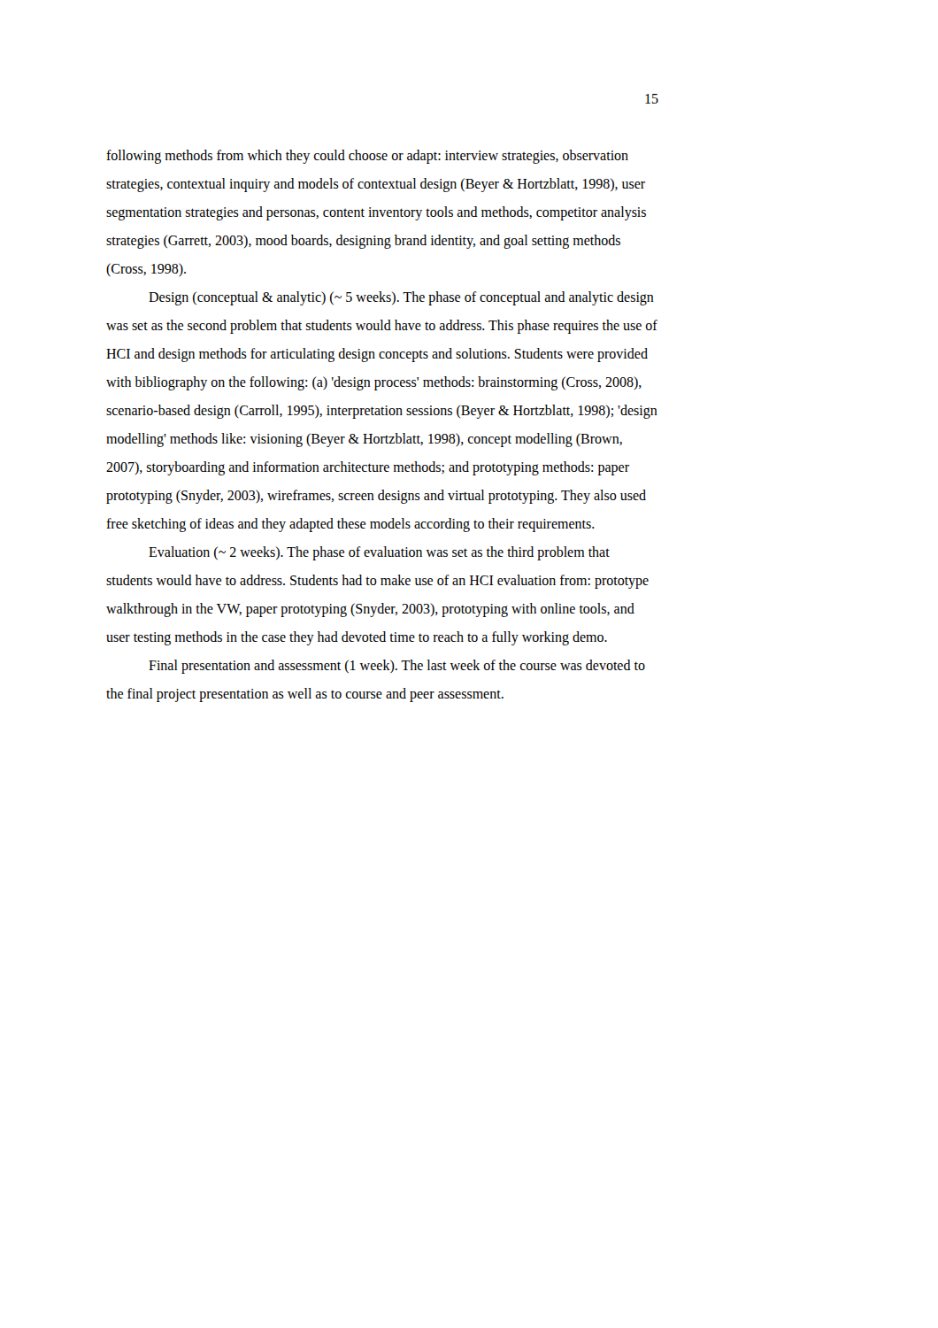15
following methods from which they could choose or adapt: interview strategies, observation strategies, contextual inquiry and models of contextual design (Beyer & Hortzblatt, 1998), user segmentation strategies and personas, content inventory tools and methods, competitor analysis strategies (Garrett, 2003), mood boards, designing brand identity, and goal setting methods (Cross, 1998).
Design (conceptual & analytic) (~ 5 weeks). The phase of conceptual and analytic design was set as the second problem that students would have to address. This phase requires the use of HCI and design methods for articulating design concepts and solutions. Students were provided with bibliography on the following: (a) 'design process' methods: brainstorming (Cross, 2008), scenario-based design (Carroll, 1995), interpretation sessions (Beyer & Hortzblatt, 1998); 'design modelling' methods like: visioning (Beyer & Hortzblatt, 1998), concept modelling (Brown, 2007), storyboarding and information architecture methods; and prototyping methods: paper prototyping (Snyder, 2003), wireframes, screen designs and virtual prototyping. They also used free sketching of ideas and they adapted these models according to their requirements.
Evaluation (~ 2 weeks). The phase of evaluation was set as the third problem that students would have to address. Students had to make use of an HCI evaluation from: prototype walkthrough in the VW, paper prototyping (Snyder, 2003), prototyping with online tools, and user testing methods in the case they had devoted time to reach to a fully working demo.
Final presentation and assessment (1 week). The last week of the course was devoted to the final project presentation as well as to course and peer assessment.